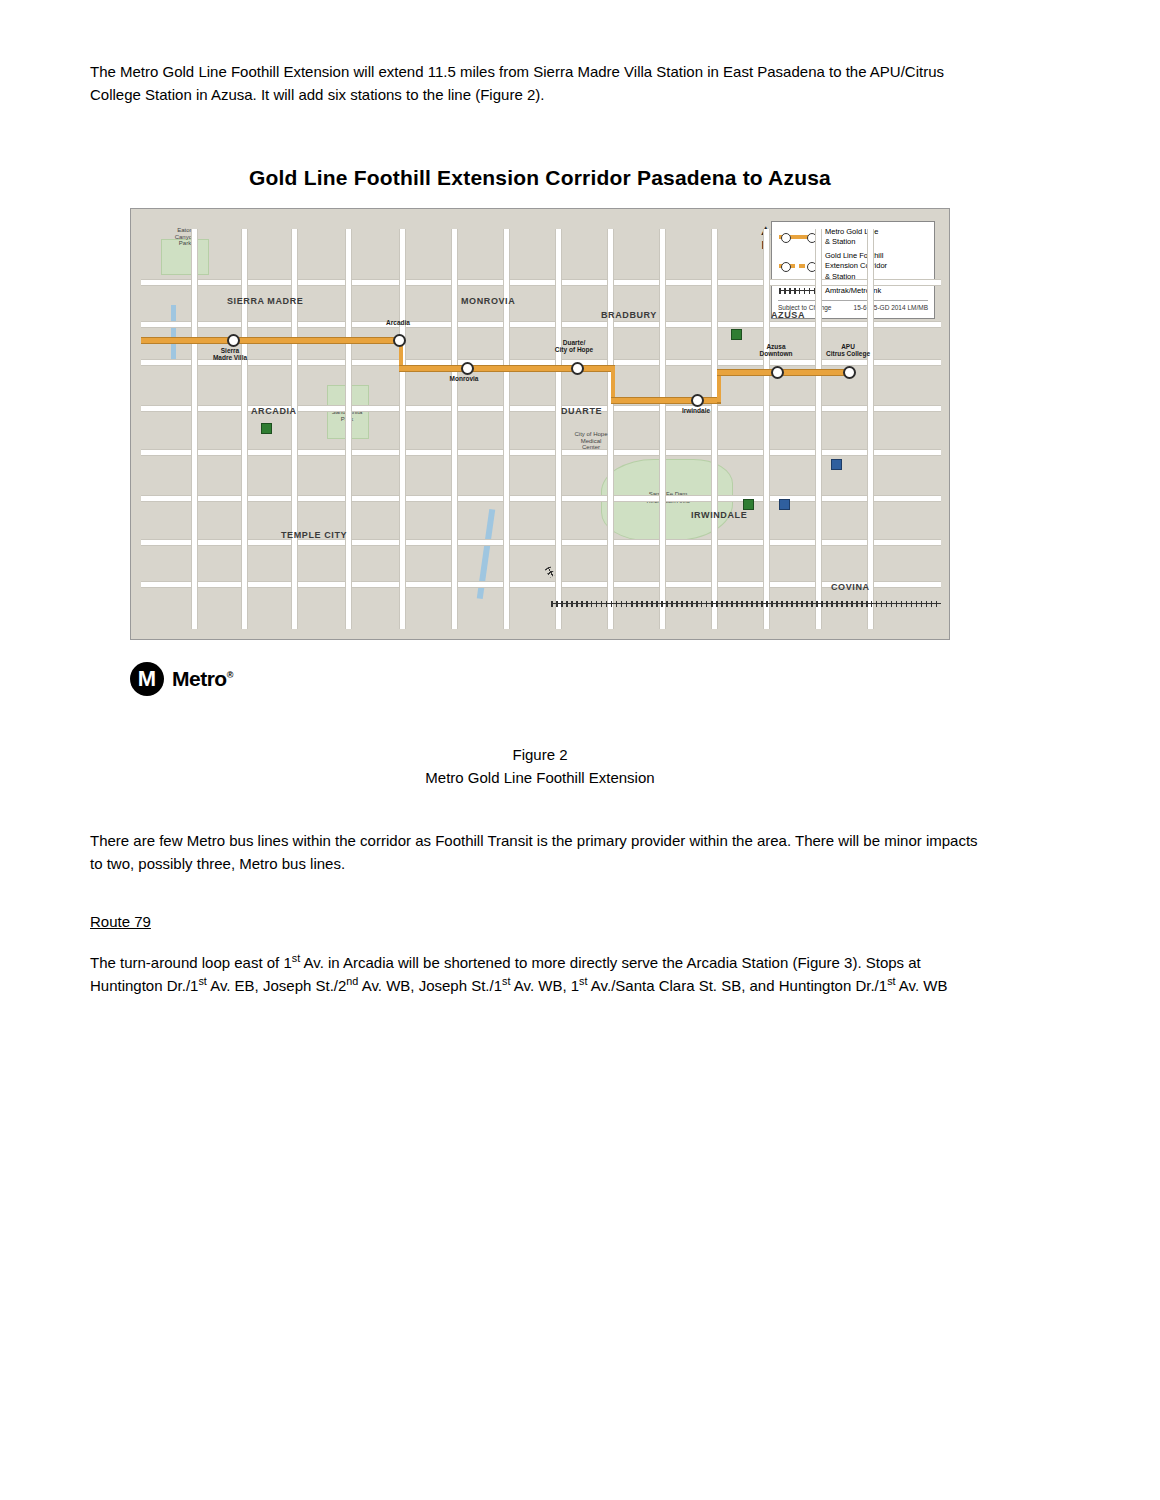The Metro Gold Line Foothill Extension will extend 11.5 miles from Sierra Madre Villa Station in East Pasadena to the APU/Citrus College Station in Azusa. It will add six stations to the line (Figure 2).
Gold Line Foothill Extension Corridor Pasadena to Azusa
▲
N
Metro Gold Line
& Station
Gold Line Foothill
Extension Corridor
& Station
Amtrak/Metrolink
Subject to Change 15-6715-GD 2014 LM/MB
Eaton
Canyon
Park
Santa Anita
Park
Santa Fe Dam
Recreation Area
SIERRA MADRE
MONROVIA
BRADBURY
AZUSA
ARCADIA
DUARTE
IRWINDALE
TEMPLE CITY
COVINA
Sierra
Madre Villa
Arcadia
Monrovia
Duarte/
City of Hope
Irwindale
Azusa
Downtown
APU
Citrus College
City of Hope
Medical
Center
M
Metro®
Figure 2
Metro Gold Line Foothill Extension
There are few Metro bus lines within the corridor as Foothill Transit is the primary provider within the area. There will be minor impacts to two, possibly three, Metro bus lines.
Route 79
The turn-around loop east of 1st Av. in Arcadia will be shortened to more directly serve the Arcadia Station (Figure 3). Stops at Huntington Dr./1st Av. EB, Joseph St./2nd Av. WB, Joseph St./1st Av. WB, 1st Av./Santa Clara St. SB, and Huntington Dr./1st Av. WB